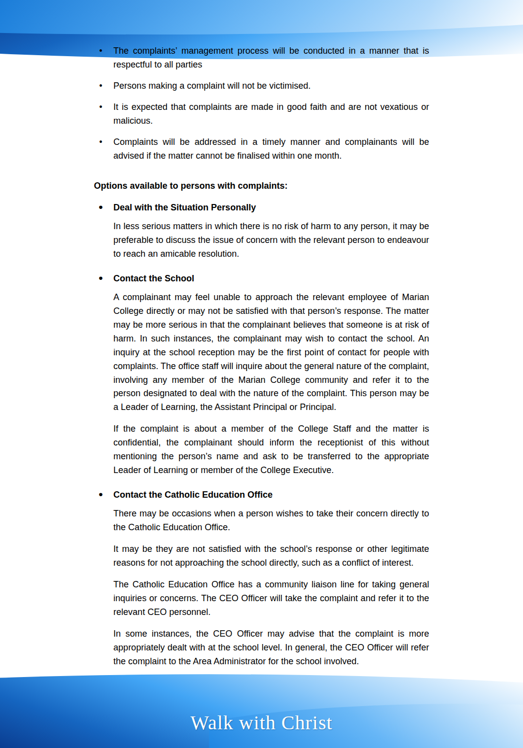The complaints’ management process will be conducted in a manner that is respectful to all parties
Persons making a complaint will not be victimised.
It is expected that complaints are made in good faith and are not vexatious or malicious.
Complaints will be addressed in a timely manner and complainants will be advised if the matter cannot be finalised within one month.
Options available to persons with complaints:
Deal with the Situation Personally
In less serious matters in which there is no risk of harm to any person, it may be preferable to discuss the issue of concern with the relevant person to endeavour to reach an amicable resolution.
Contact the School
A complainant may feel unable to approach the relevant employee of Marian College directly or may not be satisfied with that person’s response. The matter may be more serious in that the complainant believes that someone is at risk of harm. In such instances, the complainant may wish to contact the school. An inquiry at the school reception may be the first point of contact for people with complaints. The office staff will inquire about the general nature of the complaint, involving any member of the Marian College community and refer it to the person designated to deal with the nature of the complaint. This person may be a Leader of Learning, the Assistant Principal or Principal.
If the complaint is about a member of the College Staff and the matter is confidential, the complainant should inform the receptionist of this without mentioning the person’s name and ask to be transferred to the appropriate Leader of Learning or member of the College Executive.
Contact the Catholic Education Office
There may be occasions when a person wishes to take their concern directly to the Catholic Education Office.
It may be they are not satisfied with the school’s response or other legitimate reasons for not approaching the school directly, such as a conflict of interest.
The Catholic Education Office has a community liaison line for taking general inquiries or concerns. The CEO Officer will take the complaint and refer it to the relevant CEO personnel.
In some instances, the CEO Officer may advise that the complaint is more appropriately dealt with at the school level. In general, the CEO Officer will refer the complaint to the Area Administrator for the school involved.
Walk with Christ